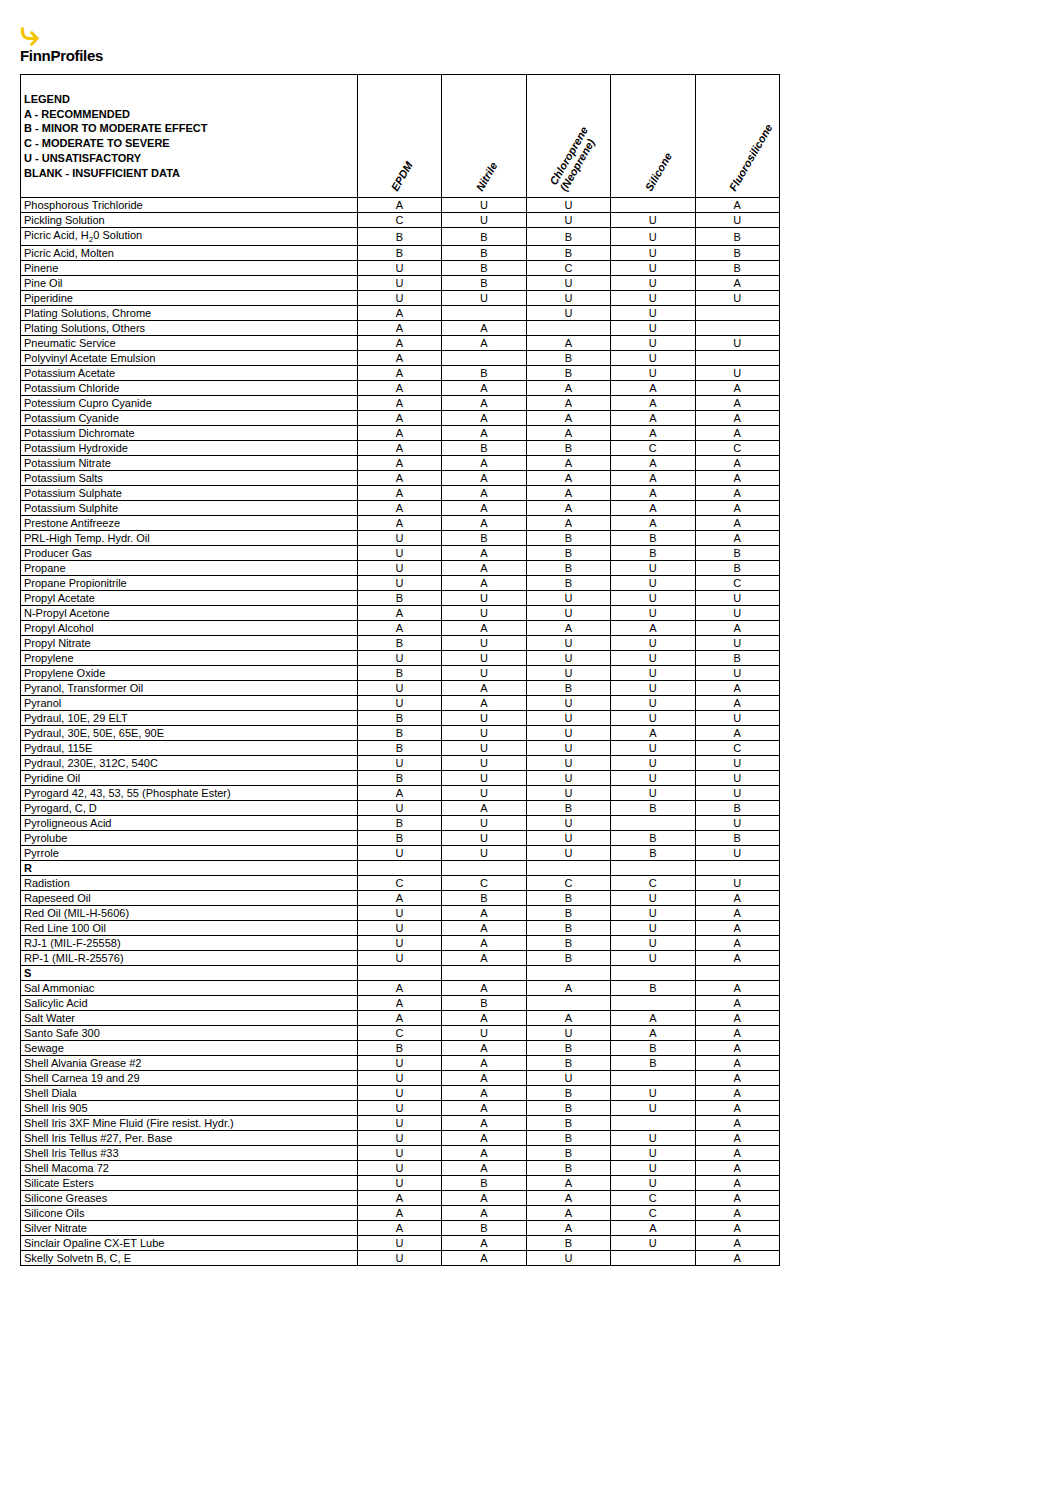⤷
FinnProfiles
| LEGEND A - RECOMMENDED B - MINOR TO MODERATE EFFECT C - MODERATE TO SEVERE U - UNSATISFACTORY BLANK - INSUFFICIENT DATA | EPDM | Nitrile | Chloroprene (Neoprene) | Silicone | Fluorosilicone |
| Phosphorous Trichloride | A | U | U | | A |
| Pickling Solution | C | U | U | U | U |
| Picric Acid, H 2 0 Solution | B | B | B | U | B |
| Picric Acid, Molten | B | B | B | U | B |
| Pinene | U | B | C | U | B |
| Pine Oil | U | B | U | U | A |
| Piperidine | U | U | U | U | U |
| Plating Solutions, Chrome | A | | U | U | |
| Plating Solutions, Others | A | A | | U | |
| Pneumatic Service | A | A | A | U | U |
| Polyvinyl Acetate Emulsion | A | | B | U | |
| Potassium Acetate | A | B | B | U | U |
| Potassium Chloride | A | A | A | A | A |
| Potessium Cupro Cyanide | A | A | A | A | A |
| Potassium Cyanide | A | A | A | A | A |
| Potassium Dichromate | A | A | A | A | A |
| Potassium Hydroxide | A | B | B | C | C |
| Potassium Nitrate | A | A | A | A | A |
| Potassium Salts | A | A | A | A | A |
| Potassium Sulphate | A | A | A | A | A |
| Potassium Sulphite | A | A | A | A | A |
| Prestone Antifreeze | A | A | A | A | A |
| PRL-High Temp. Hydr. Oil | U | B | B | B | A |
| Producer Gas | U | A | B | B | B |
| Propane | U | A | B | U | B |
| Propane Propionitrile | U | A | B | U | C |
| Propyl Acetate | B | U | U | U | U |
| N-Propyl Acetone | A | U | U | U | U |
| Propyl Alcohol | A | A | A | A | A |
| Propyl Nitrate | B | U | U | U | U |
| Propylene | U | U | U | U | B |
| Propylene Oxide | B | U | U | U | U |
| Pyranol, Transformer Oil | U | A | B | U | A |
| Pyranol | U | A | U | U | A |
| Pydraul, 10E, 29 ELT | B | U | U | U | U |
| Pydraul, 30E, 50E, 65E, 90E | B | U | U | A | A |
| Pydraul, 115E | B | U | U | U | C |
| Pydraul, 230E, 312C, 540C | U | U | U | U | U |
| Pyridine Oil | B | U | U | U | U |
| Pyrogard 42, 43, 53, 55 (Phosphate Ester) | A | U | U | U | U |
| Pyrogard, C, D | U | A | B | B | B |
| Pyroligneous Acid | B | U | U | | U |
| Pyrolube | B | U | U | B | B |
| Pyrrole | U | U | U | B | U |
| R | | | | | |
| Radistion | C | C | C | C | U |
| Rapeseed Oil | A | B | B | U | A |
| Red Oil (MIL-H-5606) | U | A | B | U | A |
| Red Line 100 Oil | U | A | B | U | A |
| RJ-1 (MIL-F-25558) | U | A | B | U | A |
| RP-1 (MIL-R-25576) | U | A | B | U | A |
| S | | | | | |
| Sal Ammoniac | A | A | A | B | A |
| Salicylic Acid | A | B | | | A |
| Salt Water | A | A | A | A | A |
| Santo Safe 300 | C | U | U | A | A |
| Sewage | B | A | B | B | A |
| Shell Alvania Grease #2 | U | A | B | B | A |
| Shell Carnea 19 and 29 | U | A | U | | A |
| Shell Diala | U | A | B | U | A |
| Shell Iris 905 | U | A | B | U | A |
| Shell Iris 3XF Mine Fluid (Fire resist. Hydr.) | U | A | B | | A |
| Shell Iris Tellus #27, Per. Base | U | A | B | U | A |
| Shell Iris Tellus #33 | U | A | B | U | A |
| Shell Macoma 72 | U | A | B | U | A |
| Silicate Esters | U | B | A | U | A |
| Silicone Greases | A | A | A | C | A |
| Silicone Oils | A | A | A | C | A |
| Silver Nitrate | A | B | A | A | A |
| Sinclair Opaline CX-ET Lube | U | A | B | U | A |
| Skelly Solvetn B, C, E | U | A | U | | A |